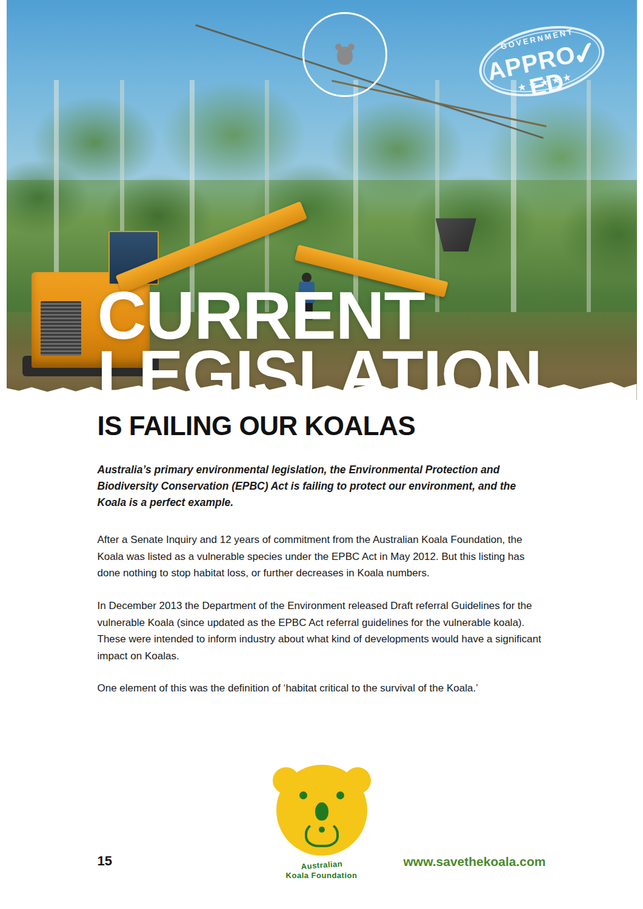GOVERNMENT
APPRO✓ED
★★★★★
CURRENT LEGISLATION
Is failing our koalas
Australia’s primary environmental legislation, the Environmental Protection and Biodiversity Conservation (EPBC) Act is failing to protect our environment, and the Koala is a perfect example.
After a Senate Inquiry and 12 years of commitment from the Australian Koala Foundation, the Koala was listed as a vulnerable species under the EPBC Act in May 2012. But this listing has done nothing to stop habitat loss, or further decreases in Koala numbers.
In December 2013 the Department of the Environment released Draft referral Guidelines for the vulnerable Koala (since updated as the EPBC Act referral guidelines for the vulnerable koala). These were intended to inform industry about what kind of developments would have a significant impact on Koalas.
One element of this was the definition of ‘habitat critical to the survival of the Koala.’
15
Australian Koala Foundation
www.savethekoala.com